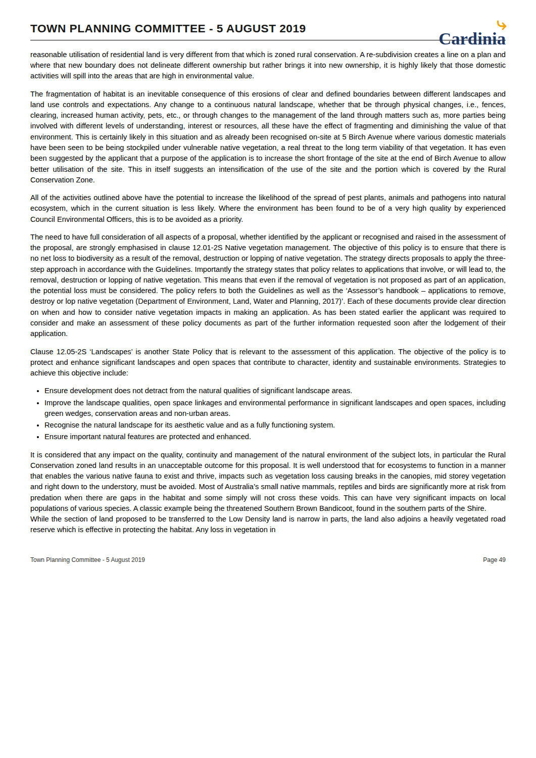TOWN PLANNING COMMITTEE - 5 AUGUST 2019
⤷ Cardinia
reasonable utilisation of residential land is very different from that which is zoned rural conservation. A re-subdivision creates a line on a plan and where that new boundary does not delineate different ownership but rather brings it into new ownership, it is highly likely that those domestic activities will spill into the areas that are high in environmental value.
The fragmentation of habitat is an inevitable consequence of this erosions of clear and defined boundaries between different landscapes and land use controls and expectations. Any change to a continuous natural landscape, whether that be through physical changes, i.e., fences, clearing, increased human activity, pets, etc., or through changes to the management of the land through matters such as, more parties being involved with different levels of understanding, interest or resources, all these have the effect of fragmenting and diminishing the value of that environment. This is certainly likely in this situation and as already been recognised on-site at 5 Birch Avenue where various domestic materials have been seen to be being stockpiled under vulnerable native vegetation, a real threat to the long term viability of that vegetation. It has even been suggested by the applicant that a purpose of the application is to increase the short frontage of the site at the end of Birch Avenue to allow better utilisation of the site. This in itself suggests an intensification of the use of the site and the portion which is covered by the Rural Conservation Zone.
All of the activities outlined above have the potential to increase the likelihood of the spread of pest plants, animals and pathogens into natural ecosystem, which in the current situation is less likely. Where the environment has been found to be of a very high quality by experienced Council Environmental Officers, this is to be avoided as a priority.
The need to have full consideration of all aspects of a proposal, whether identified by the applicant or recognised and raised in the assessment of the proposal, are strongly emphasised in clause 12.01-2S Native vegetation management. The objective of this policy is to ensure that there is no net loss to biodiversity as a result of the removal, destruction or lopping of native vegetation. The strategy directs proposals to apply the three-step approach in accordance with the Guidelines. Importantly the strategy states that policy relates to applications that involve, or will lead to, the removal, destruction or lopping of native vegetation. This means that even if the removal of vegetation is not proposed as part of an application, the potential loss must be considered. The policy refers to both the Guidelines as well as the ‘Assessor’s handbook – applications to remove, destroy or lop native vegetation (Department of Environment, Land, Water and Planning, 2017)’. Each of these documents provide clear direction on when and how to consider native vegetation impacts in making an application. As has been stated earlier the applicant was required to consider and make an assessment of these policy documents as part of the further information requested soon after the lodgement of their application.
Clause 12.05-2S ‘Landscapes’ is another State Policy that is relevant to the assessment of this application. The objective of the policy is to protect and enhance significant landscapes and open spaces that contribute to character, identity and sustainable environments. Strategies to achieve this objective include:
Ensure development does not detract from the natural qualities of significant landscape areas.
Improve the landscape qualities, open space linkages and environmental performance in significant landscapes and open spaces, including green wedges, conservation areas and non-urban areas.
Recognise the natural landscape for its aesthetic value and as a fully functioning system.
Ensure important natural features are protected and enhanced.
It is considered that any impact on the quality, continuity and management of the natural environment of the subject lots, in particular the Rural Conservation zoned land results in an unacceptable outcome for this proposal. It is well understood that for ecosystems to function in a manner that enables the various native fauna to exist and thrive, impacts such as vegetation loss causing breaks in the canopies, mid storey vegetation and right down to the understory, must be avoided. Most of Australia’s small native mammals, reptiles and birds are significantly more at risk from predation when there are gaps in the habitat and some simply will not cross these voids. This can have very significant impacts on local populations of various species. A classic example being the threatened Southern Brown Bandicoot, found in the southern parts of the Shire.
While the section of land proposed to be transferred to the Low Density land is narrow in parts, the land also adjoins a heavily vegetated road reserve which is effective in protecting the habitat. Any loss in vegetation in
Town Planning Committee - 5 August 2019
Page 49